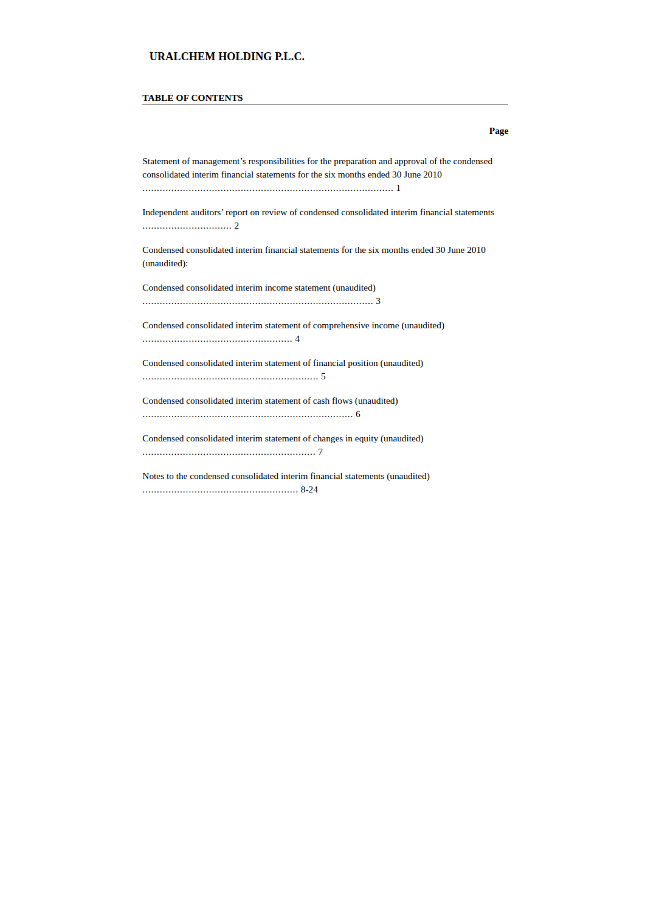URALCHEM HOLDING P.L.C.
TABLE OF CONTENTS
Page
Statement of management’s responsibilities for the preparation and approval of the condensed consolidated interim financial statements for the six months ended 30 June 2010 ....................................................................................... 1
Independent auditors’ report on review of condensed consolidated interim financial statements ............................... 2
Condensed consolidated interim financial statements for the six months ended 30 June 2010 (unaudited):
Condensed consolidated interim income statement (unaudited) ................................................................................ 3
Condensed consolidated interim statement of comprehensive income (unaudited) .................................................... 4
Condensed consolidated interim statement of financial position (unaudited) ............................................................. 5
Condensed consolidated interim statement of cash flows (unaudited) ......................................................................... 6
Condensed consolidated interim statement of changes in equity (unaudited) ............................................................ 7
Notes to the condensed consolidated interim financial statements (unaudited) ...................................................... 8-24